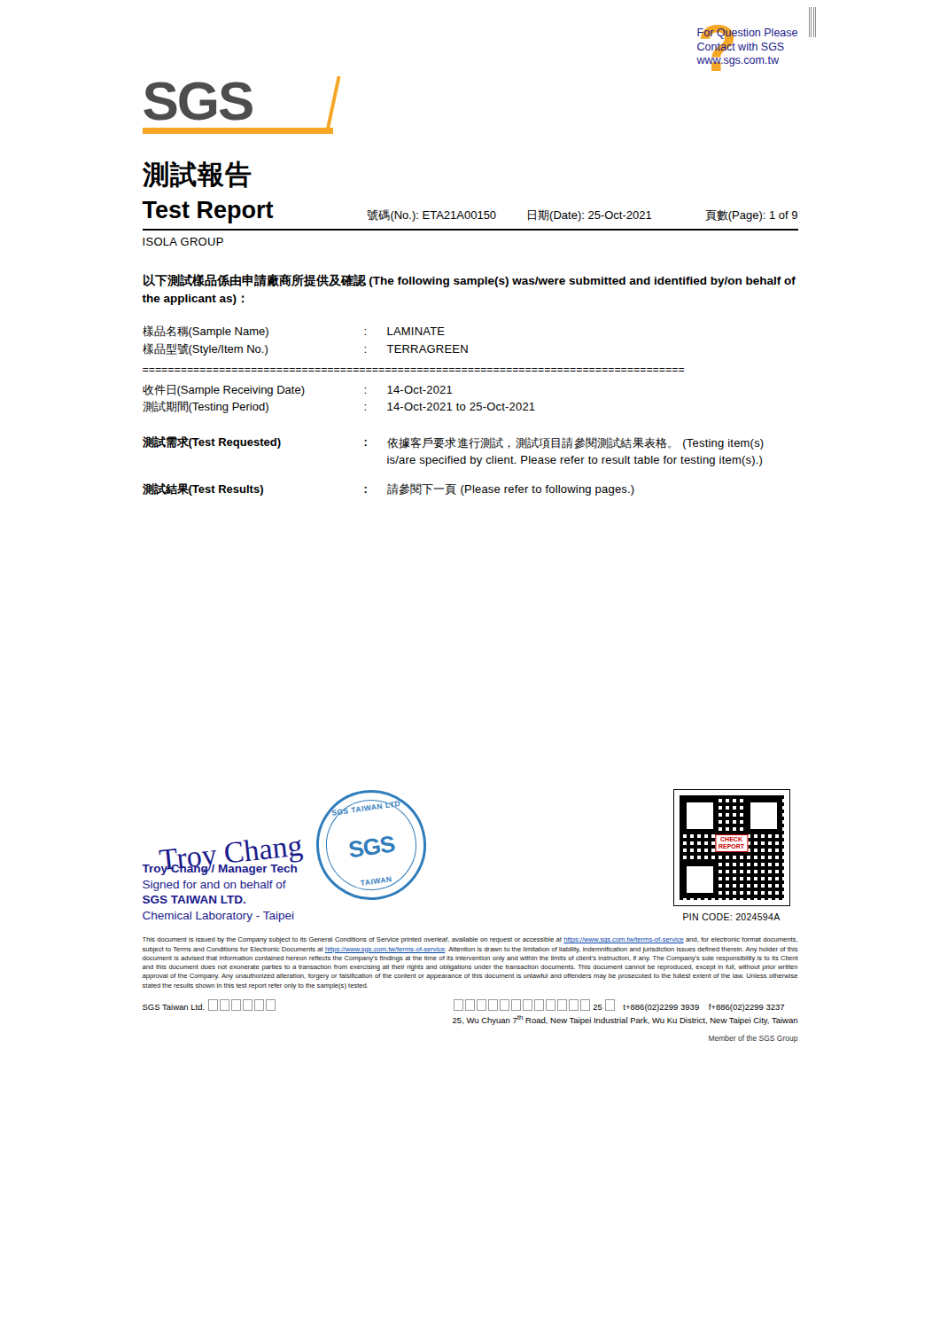?
For Question Please
Contact with SGS
www.sgs.com.tw
SGS
測試報告
Test Report
號碼(No.): ETA21A00150 日期(Date): 25-Oct-2021 頁數(Page): 1 of 9
ISOLA GROUP
以下測試樣品係由申請廠商所提供及確認 (The following sample(s) was/were submitted and identified by/on behalf of the applicant as)：
| 樣品名稱(Sample Name) | : | LAMINATE |
| 樣品型號(Style/Item No.) | : | TERRAGREEN |
=====================================================================================
| 收件日(Sample Receiving Date) | : | 14-Oct-2021 |
| 測試期間(Testing Period) | : | 14-Oct-2021 to 25-Oct-2021 |
| 測試需求(Test Requested) | : | 依據客戶要求進行測試，測試項目請參閱測試結果表格。 (Testing item(s) is/are specified by client. Please refer to result table for testing item(s).) |
| 測試結果(Test Results) | : | 請參閱下一頁 (Please refer to following pages.) |
Troy Chang
Troy Chang / Manager Tech
Signed for and on behalf of
SGS TAIWAN LTD.
Chemical Laboratory - Taipei
SGS TAIWAN LTD
SGS
TAIWAN
CHECK
REPORT
PIN CODE: 2024594A
This document is issued by the Company subject to its General Conditions of Service printed overleaf, available on request or accessible at https://www.sgs.com.tw/terms-of-service and, for electronic format documents, subject to Terms and Conditions for Electronic Documents at https://www.sgs.com.tw/terms-of-service. Attention is drawn to the limitation of liability, indemnification and jurisdiction issues defined therein. Any holder of this document is advised that information contained hereon reflects the Company's findings at the time of its intervention only and within the limits of client's instruction, if any. The Company's sole responsibility is to its Client and this document does not exonerate parties to a transaction from exercising all their rights and obligations under the transaction documents. This document cannot be reproduced, except in full, without prior written approval of the Company. Any unauthorized alteration, forgery or falsification of the content or appearance of this document is unlawful and offenders may be prosecuted to the fullest extent of the law. Unless otherwise stated the results shown in this test report refer only to the sample(s) tested.
SGS Taiwan Ltd.
25 t+886(02)2299 3939 f+886(02)2299 3237
25, Wu Chyuan 7th Road, New Taipei Industrial Park, Wu Ku District, New Taipei City, Taiwan
Member of the SGS Group